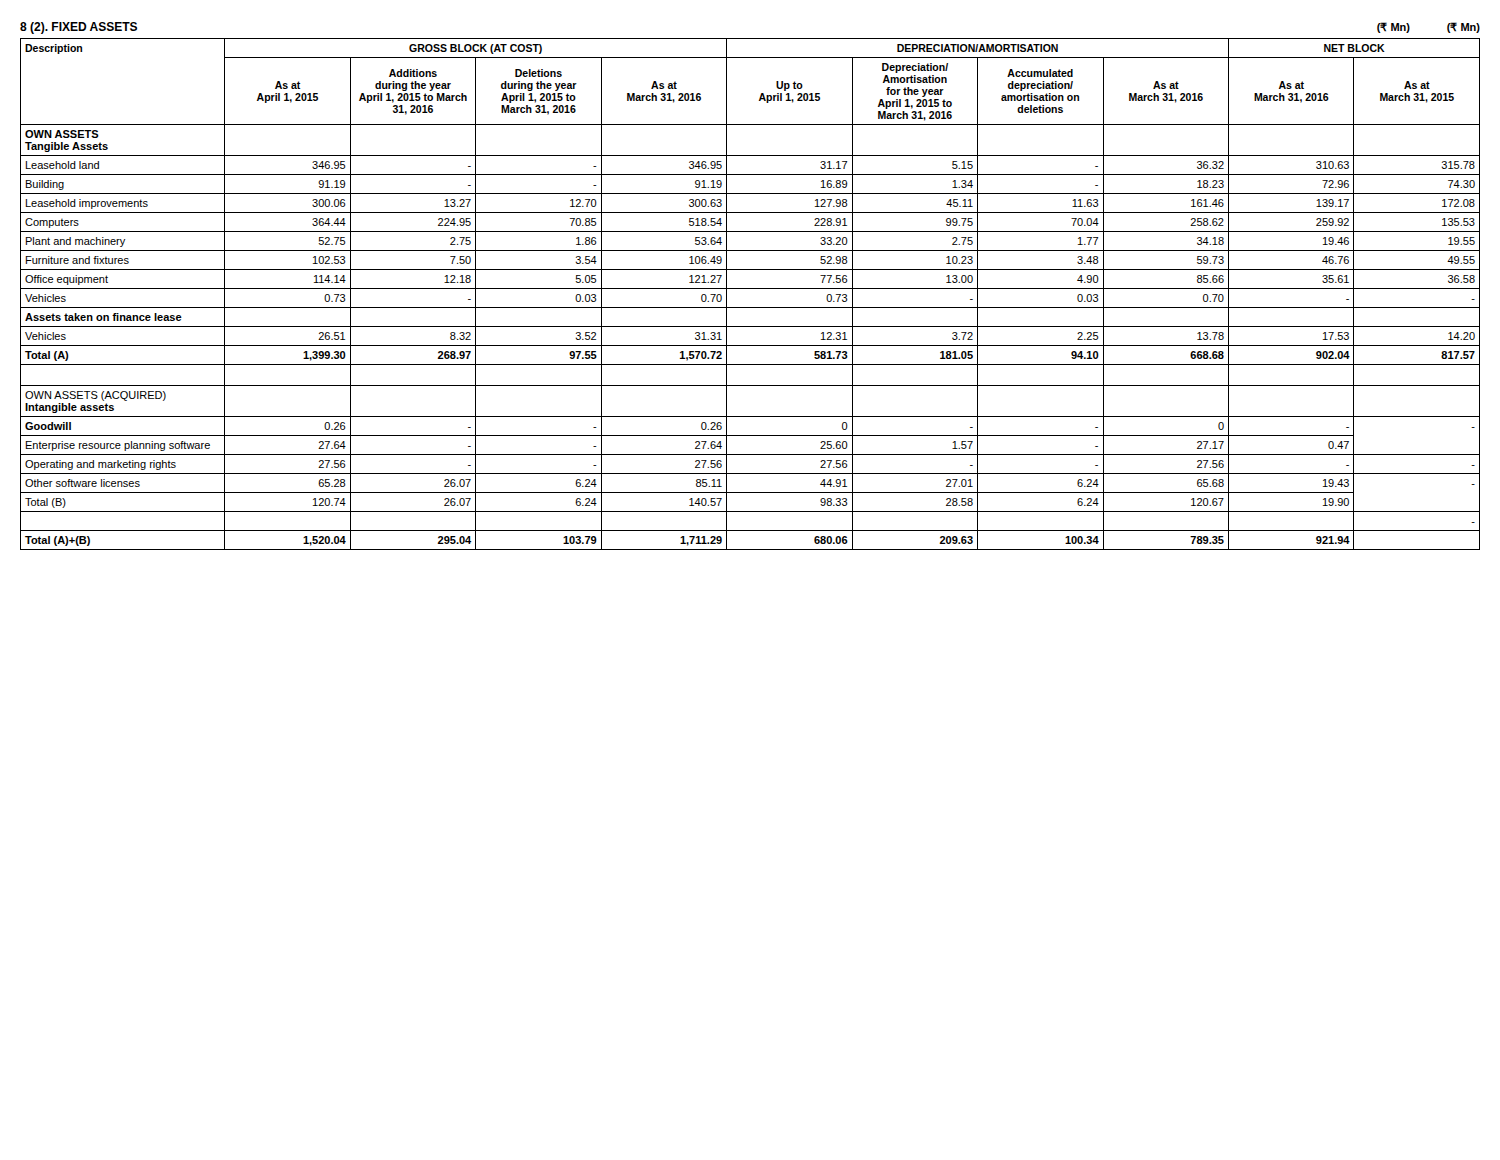8 (2). FIXED ASSETS
(₹ Mn)(₹ Mn)
| Description | GROSS BLOCK (AT COST) | DEPRECIATION/AMORTISATION | NET BLOCK |
| --- | --- | --- | --- |
| As at April 1, 2015 | Additions during the year April 1, 2015 to March 31, 2016 | Deletions during the year April 1, 2015 to March 31, 2016 | As at March 31, 2016 | Up to April 1, 2015 | Depreciation/ Amortisation for the year April 1, 2015 to March 31, 2016 | Accumulated depreciation/ amortisation on deletions | As at March 31, 2016 | As at March 31, 2016 | As at March 31, 2015 |
| OWN ASSETS Tangible Assets | | | | | | | | | | |
| Leasehold land | 346.95 | - | - | 346.95 | 31.17 | 5.15 | - | 36.32 | 310.63 | 315.78 |
| Building | 91.19 | - | - | 91.19 | 16.89 | 1.34 | - | 18.23 | 72.96 | 74.30 |
| Leasehold improvements | 300.06 | 13.27 | 12.70 | 300.63 | 127.98 | 45.11 | 11.63 | 161.46 | 139.17 | 172.08 |
| Computers | 364.44 | 224.95 | 70.85 | 518.54 | 228.91 | 99.75 | 70.04 | 258.62 | 259.92 | 135.53 |
| Plant and machinery | 52.75 | 2.75 | 1.86 | 53.64 | 33.20 | 2.75 | 1.77 | 34.18 | 19.46 | 19.55 |
| Furniture and fixtures | 102.53 | 7.50 | 3.54 | 106.49 | 52.98 | 10.23 | 3.48 | 59.73 | 46.76 | 49.55 |
| Office equipment | 114.14 | 12.18 | 5.05 | 121.27 | 77.56 | 13.00 | 4.90 | 85.66 | 35.61 | 36.58 |
| Vehicles | 0.73 | - | 0.03 | 0.70 | 0.73 | - | 0.03 | 0.70 | - | - |
| Assets taken on finance lease | | | | | | | | | | |
| Vehicles | 26.51 | 8.32 | 3.52 | 31.31 | 12.31 | 3.72 | 2.25 | 13.78 | 17.53 | 14.20 |
| Total (A) | 1,399.30 | 268.97 | 97.55 | 1,570.72 | 581.73 | 181.05 | 94.10 | 668.68 | 902.04 | 817.57 |
| OWN ASSETS (ACQUIRED) Intangible assets | | | | | | | | | | |
| Goodwill | 0.26 | - | - | 0.26 | 0 | - | - | 0 | - | - |
| Enterprise resource planning software | 27.64 | - | - | 27.64 | 25.60 | 1.57 | - | 27.17 | 0.47 |
| Operating and marketing rights | 27.56 | - | - | 27.56 | 27.56 | - | - | 27.56 | - | - |
| Other software licenses | 65.28 | 26.07 | 6.24 | 85.11 | 44.91 | 27.01 | 6.24 | 65.68 | 19.43 | - |
| Total (B) | 120.74 | 26.07 | 6.24 | 140.57 | 98.33 | 28.58 | 6.24 | 120.67 | 19.90 |
| | | | | | | | | | | - |
| Total (A)+(B) | 1,520.04 | 295.04 | 103.79 | 1,711.29 | 680.06 | 209.63 | 100.34 | 789.35 | 921.94 | |